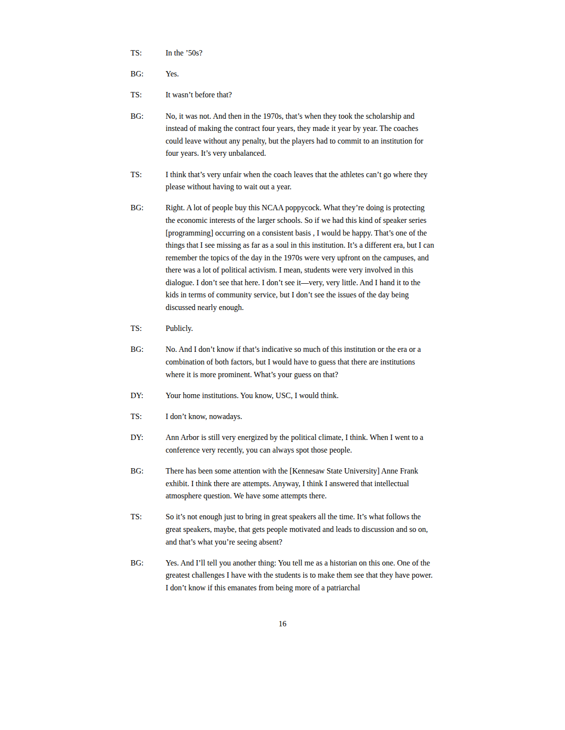TS:
In the ’50s?
BG:
Yes.
TS:
It wasn’t before that?
BG:
No, it was not. And then in the 1970s, that’s when they took the scholarship and instead of making the contract four years, they made it year by year. The coaches could leave without any penalty, but the players had to commit to an institution for four years. It’s very unbalanced.
TS:
I think that’s very unfair when the coach leaves that the athletes can’t go where they please without having to wait out a year.
BG:
Right. A lot of people buy this NCAA poppycock. What they’re doing is protecting the economic interests of the larger schools. So if we had this kind of speaker series [programming] occurring on a consistent basis , I would be happy. That’s one of the things that I see missing as far as a soul in this institution. It’s a different era, but I can remember the topics of the day in the 1970s were very upfront on the campuses, and there was a lot of political activism. I mean, students were very involved in this dialogue. I don’t see that here. I don’t see it—very, very little. And I hand it to the kids in terms of community service, but I don’t see the issues of the day being discussed nearly enough.
TS:
Publicly.
BG:
No. And I don’t know if that’s indicative so much of this institution or the era or a combination of both factors, but I would have to guess that there are institutions where it is more prominent. What’s your guess on that?
DY:
Your home institutions. You know, USC, I would think.
TS:
I don’t know, nowadays.
DY:
Ann Arbor is still very energized by the political climate, I think. When I went to a conference very recently, you can always spot those people.
BG:
There has been some attention with the [Kennesaw State University] Anne Frank exhibit. I think there are attempts. Anyway, I think I answered that intellectual atmosphere question. We have some attempts there.
TS:
So it’s not enough just to bring in great speakers all the time. It’s what follows the great speakers, maybe, that gets people motivated and leads to discussion and so on, and that’s what you’re seeing absent?
BG:
Yes. And I’ll tell you another thing: You tell me as a historian on this one. One of the greatest challenges I have with the students is to make them see that they have power. I don’t know if this emanates from being more of a patriarchal
16